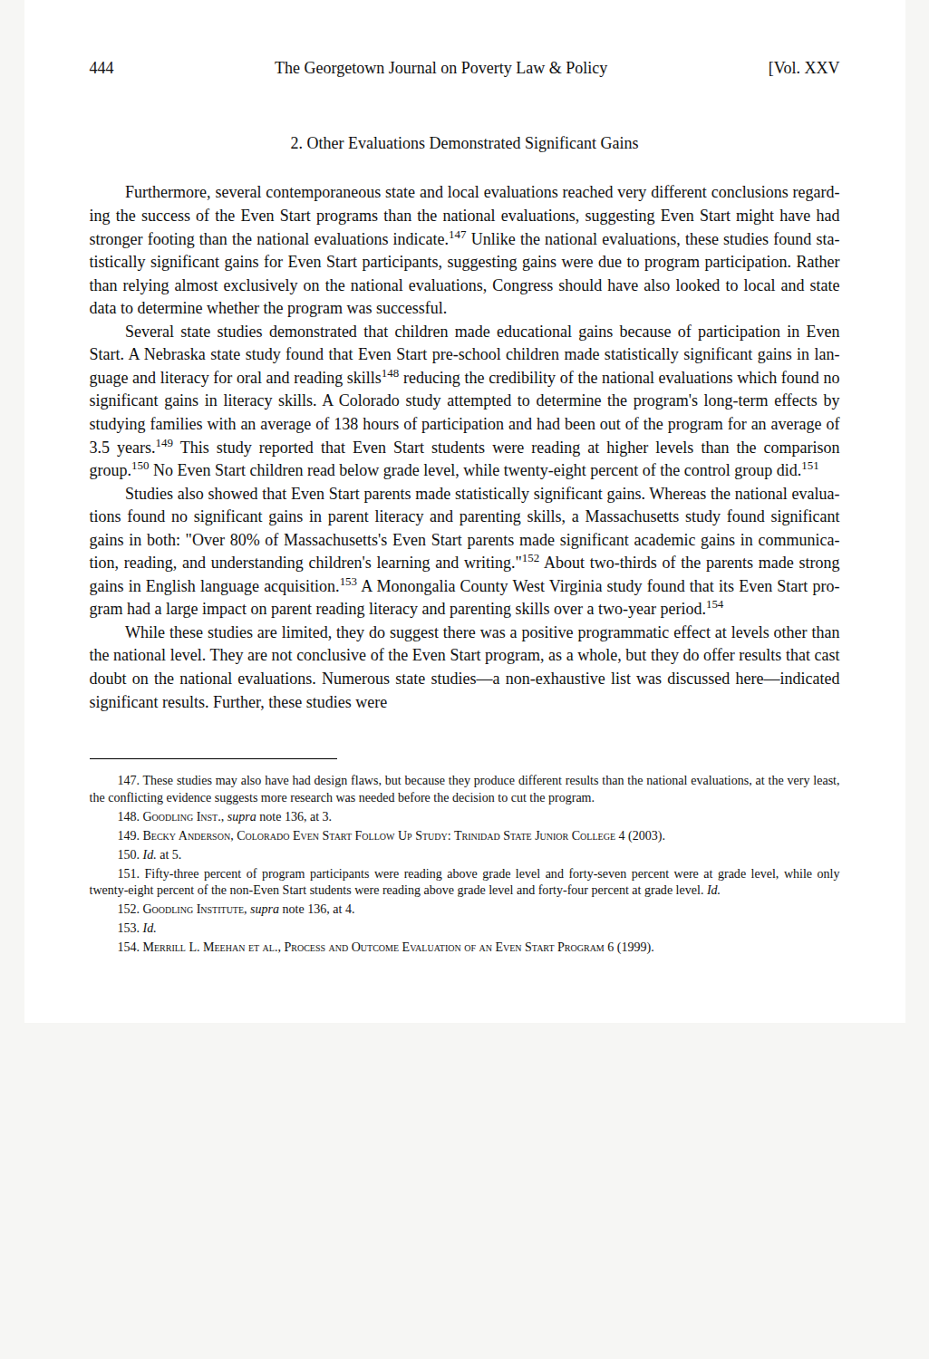444 The Georgetown Journal on Poverty Law & Policy [Vol. XXV
2. Other Evaluations Demonstrated Significant Gains
Furthermore, several contemporaneous state and local evaluations reached very different conclusions regarding the success of the Even Start programs than the national evaluations, suggesting Even Start might have had stronger footing than the national evaluations indicate.147 Unlike the national evaluations, these studies found statistically significant gains for Even Start participants, suggesting gains were due to program participation. Rather than relying almost exclusively on the national evaluations, Congress should have also looked to local and state data to determine whether the program was successful.
Several state studies demonstrated that children made educational gains because of participation in Even Start. A Nebraska state study found that Even Start pre-school children made statistically significant gains in language and literacy for oral and reading skills148 reducing the credibility of the national evaluations which found no significant gains in literacy skills. A Colorado study attempted to determine the program's long-term effects by studying families with an average of 138 hours of participation and had been out of the program for an average of 3.5 years.149 This study reported that Even Start students were reading at higher levels than the comparison group.150 No Even Start children read below grade level, while twenty-eight percent of the control group did.151
Studies also showed that Even Start parents made statistically significant gains. Whereas the national evaluations found no significant gains in parent literacy and parenting skills, a Massachusetts study found significant gains in both: "Over 80% of Massachusetts's Even Start parents made significant academic gains in communication, reading, and understanding children's learning and writing."152 About two-thirds of the parents made strong gains in English language acquisition.153 A Monongalia County West Virginia study found that its Even Start program had a large impact on parent reading literacy and parenting skills over a two-year period.154
While these studies are limited, they do suggest there was a positive programmatic effect at levels other than the national level. They are not conclusive of the Even Start program, as a whole, but they do offer results that cast doubt on the national evaluations. Numerous state studies—a non-exhaustive list was discussed here—indicated significant results. Further, these studies were
147. These studies may also have had design flaws, but because they produce different results than the national evaluations, at the very least, the conflicting evidence suggests more research was needed before the decision to cut the program.
148. Goodling Inst., supra note 136, at 3.
149. Becky Anderson, Colorado Even Start Follow Up Study: Trinidad State Junior College 4 (2003).
150. Id. at 5.
151. Fifty-three percent of program participants were reading above grade level and forty-seven percent were at grade level, while only twenty-eight percent of the non-Even Start students were reading above grade level and forty-four percent at grade level. Id.
152. Goodling Institute, supra note 136, at 4.
153. Id.
154. Merrill L. Meehan et al., Process and Outcome Evaluation of an Even Start Program 6 (1999).